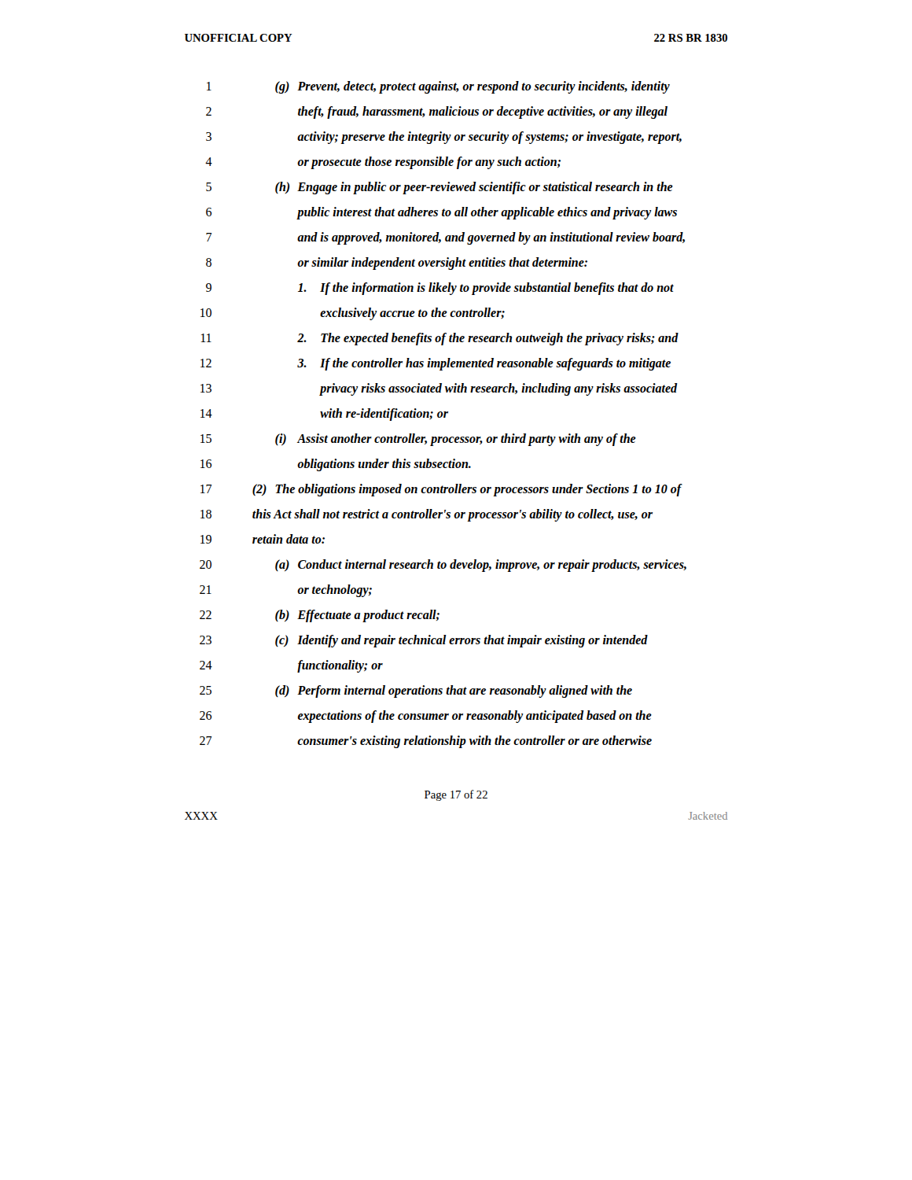UNOFFICIAL COPY 22 RS BR 1830
| 1 | (g) Prevent, detect, protect against, or respond to security incidents, identity |
| 2 | theft, fraud, harassment, malicious or deceptive activities, or any illegal |
| 3 | activity; preserve the integrity or security of systems; or investigate, report, |
| 4 | or prosecute those responsible for any such action; |
| 5 | (h) Engage in public or peer-reviewed scientific or statistical research in the |
| 6 | public interest that adheres to all other applicable ethics and privacy laws |
| 7 | and is approved, monitored, and governed by an institutional review board, |
| 8 | or similar independent oversight entities that determine: |
| 9 | 1. If the information is likely to provide substantial benefits that do not |
| 10 | exclusively accrue to the controller; |
| 11 | 2. The expected benefits of the research outweigh the privacy risks; and |
| 12 | 3. If the controller has implemented reasonable safeguards to mitigate |
| 13 | privacy risks associated with research, including any risks associated |
| 14 | with re-identification; or |
| 15 | (i) Assist another controller, processor, or third party with any of the |
| 16 | obligations under this subsection. |
| 17 | (2) The obligations imposed on controllers or processors under Sections 1 to 10 of |
| 18 | this Act shall not restrict a controller's or processor's ability to collect, use, or |
| 19 | retain data to: |
| 20 | (a) Conduct internal research to develop, improve, or repair products, services, |
| 21 | or technology; |
| 22 | (b) Effectuate a product recall; |
| 23 | (c) Identify and repair technical errors that impair existing or intended |
| 24 | functionality; or |
| 25 | (d) Perform internal operations that are reasonably aligned with the |
| 26 | expectations of the consumer or reasonably anticipated based on the |
| 27 | consumer's existing relationship with the controller or are otherwise |
Page 17 of 22
XXXX Jacketed